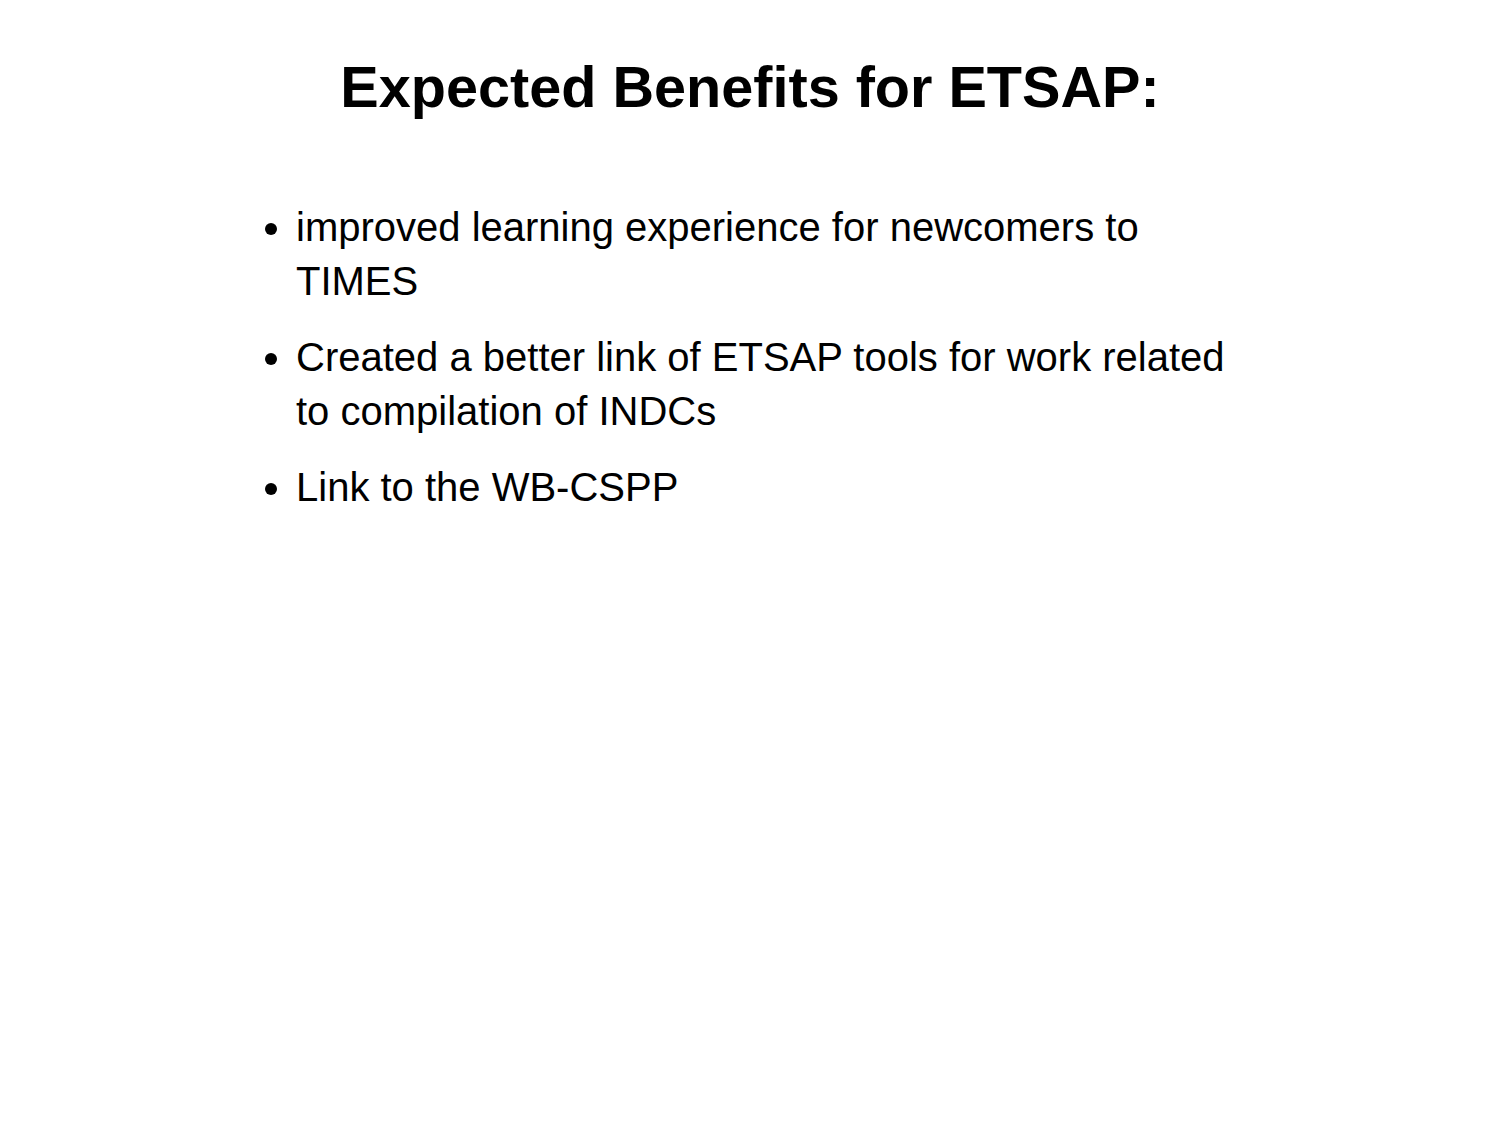Expected Benefits for ETSAP:
improved learning experience for newcomers to TIMES
Created a better link of ETSAP tools for work related to compilation of INDCs
Link to the WB-CSPP